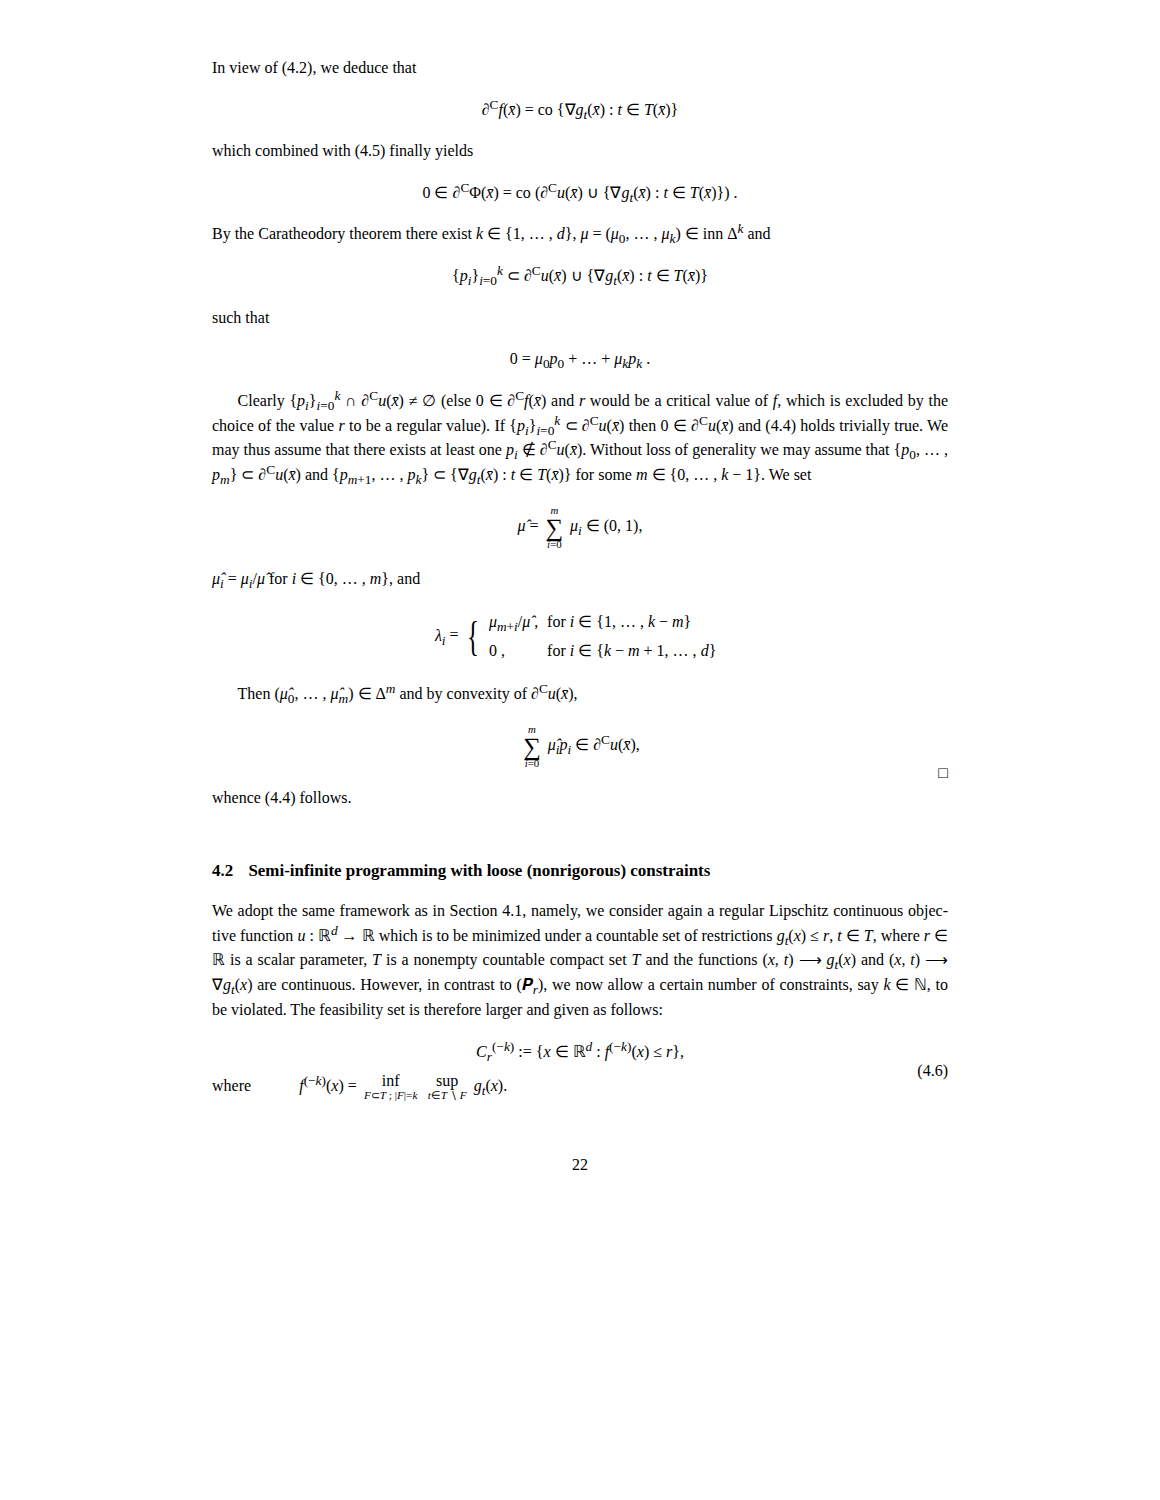In view of (4.2), we deduce that
∂Cf(x̄) = co {∇gt(x̄) : t ∈ T(x̄)}
which combined with (4.5) finally yields
0 ∈ ∂CΦ(x̄) = co (∂Cu(x̄) ∪ {∇gt(x̄) : t ∈ T(x̄)}) .
By the Caratheodory theorem there exist k ∈ {1, … , d}, μ = (μ0, … , μk) ∈ inn Δk and
{pi}i=0k ⊂ ∂Cu(x̄) ∪ {∇gt(x̄) : t ∈ T(x̄)}
such that
0 = μ0p0 + … + μkpk .
Clearly {pi}i=0k ∩ ∂Cu(x̄) ≠ ∅ (else 0 ∈ ∂Cf(x̄) and r would be a critical value of f, which is excluded by the choice of the value r to be a regular value). If {pi}i=0k ⊂ ∂Cu(x̄) then 0 ∈ ∂Cu(x̄) and (4.4) holds trivially true. We may thus assume that there exists at least one pi ∉ ∂Cu(x̄). Without loss of generality we may assume that {p0, … , pm} ⊂ ∂Cu(x̄) and {pm+1, … , pk} ⊂ {∇gt(x̄) : t ∈ T(x̄)} for some m ∈ {0, … , k − 1}. We set
μ̂ = m∑i=0 μi ∈ (0, 1),
μ̂i = μi/μ̂ for i ∈ {0, … , m}, and
λi = {
| μ m + i / μ̂ , | for i ∈ {1, … , k − m } |
| 0 , | for i ∈ { k − m + 1, … , d } |
Then (μ̂0, … , μ̂m) ∈ Δm and by convexity of ∂Cu(x̄),
m∑i=0 μ̂ipi ∈ ∂Cu(x̄),
whence (4.4) follows.□
4.2 Semi-infinite programming with loose (nonrigorous) constraints
We adopt the same framework as in Section 4.1, namely, we consider again a regular Lipschitz continuous objective function u : ℝd → ℝ which is to be minimized under a countable set of restrictions gt(x) ≤ r, t ∈ T, where r ∈ ℝ is a scalar parameter, T is a nonempty countable compact set T and the functions (x, t) ⟶ gt(x) and (x, t) ⟶ ∇gt(x) are continuous. However, in contrast to (𝑷r), we now allow a certain number of constraints, say k ∈ ℕ, to be violated. The feasibility set is therefore larger and given as follows:
Cr(−k) := {x ∈ ℝd : f(−k)(x) ≤ r},
where f(−k)(x) = inf F⊂T ; |F|=k sup t∈T ∖ F gt(x).
(4.6)
22